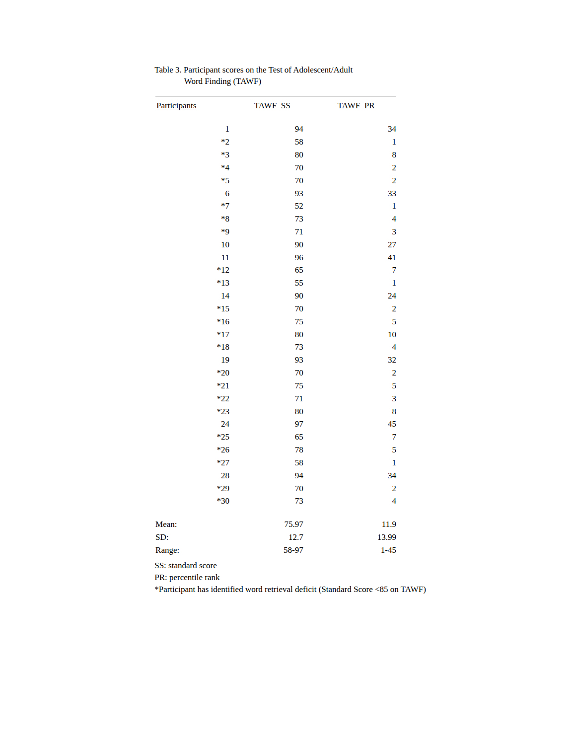Table 3. Participant scores on the Test of Adolescent/Adult Word Finding (TAWF)
| Participants | TAWF SS | TAWF PR |
| --- | --- | --- |
| 1 | 94 | 34 |
| *2 | 58 | 1 |
| *3 | 80 | 8 |
| *4 | 70 | 2 |
| *5 | 70 | 2 |
| 6 | 93 | 33 |
| *7 | 52 | 1 |
| *8 | 73 | 4 |
| *9 | 71 | 3 |
| 10 | 90 | 27 |
| 11 | 96 | 41 |
| *12 | 65 | 7 |
| *13 | 55 | 1 |
| 14 | 90 | 24 |
| *15 | 70 | 2 |
| *16 | 75 | 5 |
| *17 | 80 | 10 |
| *18 | 73 | 4 |
| 19 | 93 | 32 |
| *20 | 70 | 2 |
| *21 | 75 | 5 |
| *22 | 71 | 3 |
| *23 | 80 | 8 |
| 24 | 97 | 45 |
| *25 | 65 | 7 |
| *26 | 78 | 5 |
| *27 | 58 | 1 |
| 28 | 94 | 34 |
| *29 | 70 | 2 |
| *30 | 73 | 4 |
| Mean: | 75.97 | 11.9 |
| SD: | 12.7 | 13.99 |
| Range: | 58-97 | 1-45 |
SS: standard score
PR: percentile rank
*Participant has identified word retrieval deficit (Standard Score <85 on TAWF)